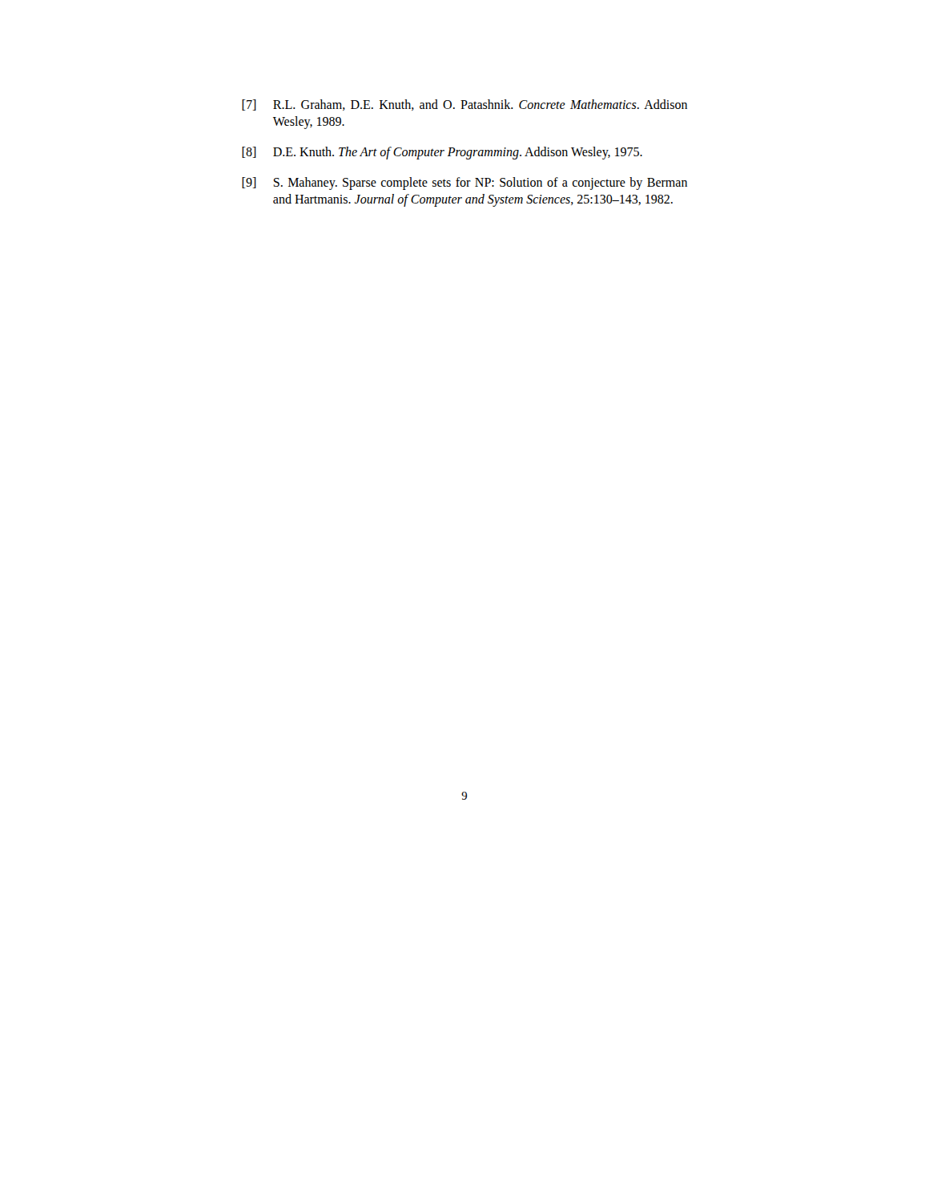[7] R.L. Graham, D.E. Knuth, and O. Patashnik. Concrete Mathematics. Addison Wesley, 1989.
[8] D.E. Knuth. The Art of Computer Programming. Addison Wesley, 1975.
[9] S. Mahaney. Sparse complete sets for NP: Solution of a conjecture by Berman and Hartmanis. Journal of Computer and System Sciences, 25:130–143, 1982.
9